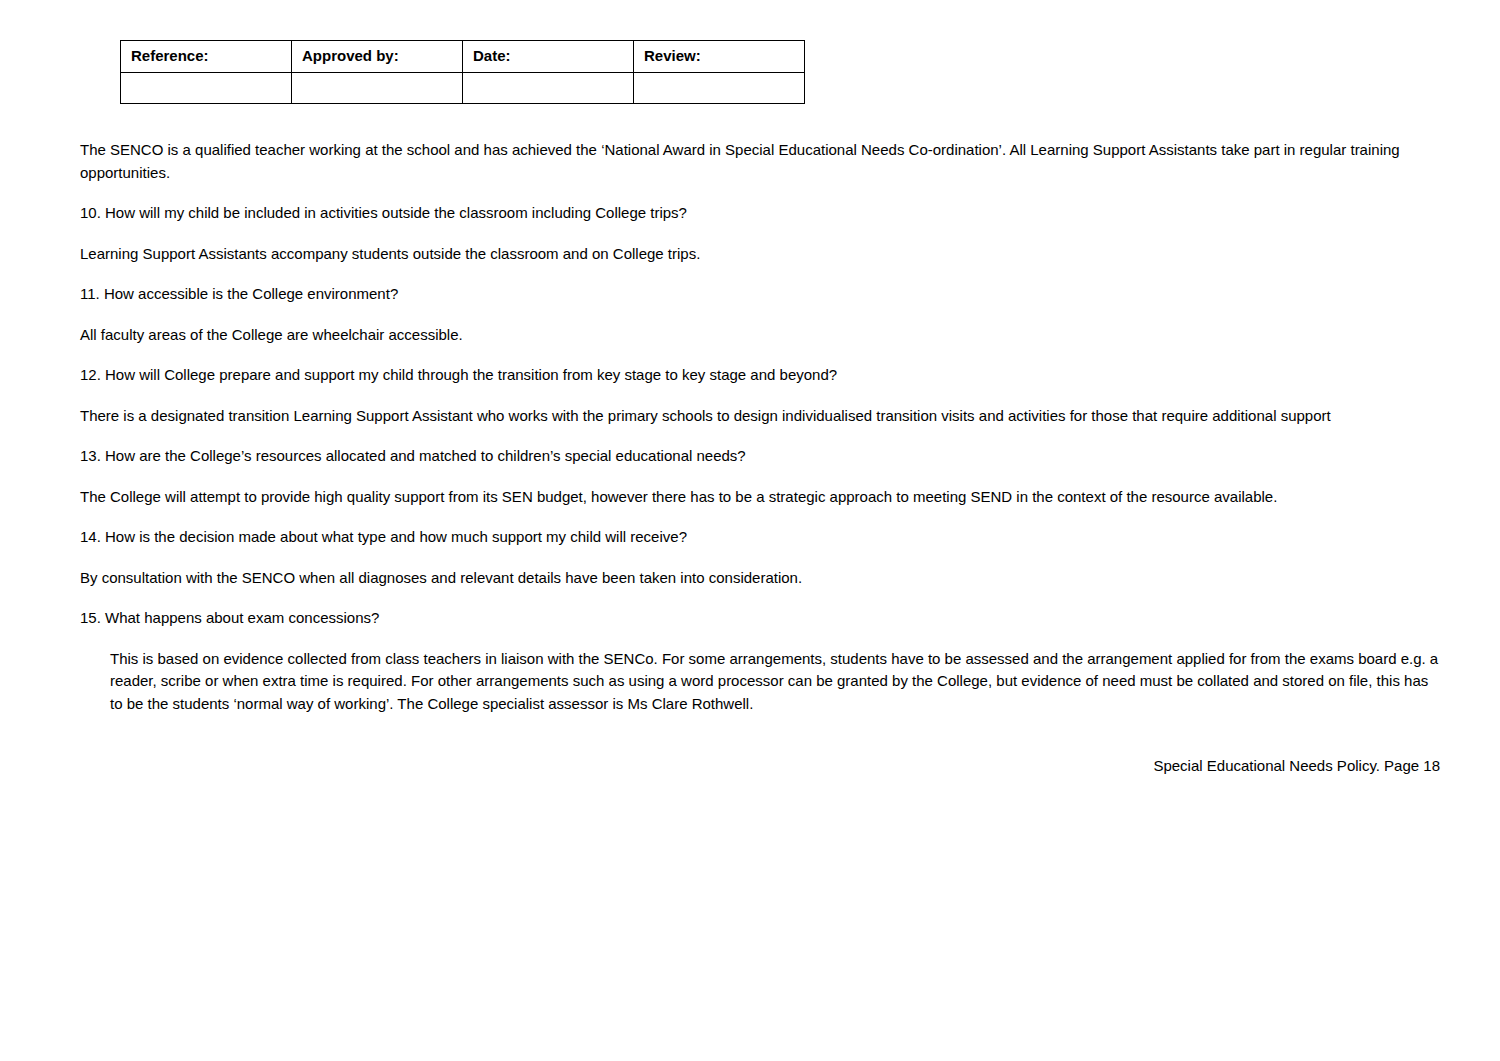| Reference: | Approved by: | Date: | Review: |
The SENCO is a qualified teacher working at the school and has achieved the ‘National Award in Special Educational Needs Co-ordination’. All Learning Support Assistants take part in regular training opportunities.
10. How will my child be included in activities outside the classroom including College trips?
Learning Support Assistants accompany students outside the classroom and on College trips.
11. How accessible is the College environment?
All faculty areas of the College are wheelchair accessible.
12. How will College prepare and support my child through the transition from key stage to key stage and beyond?
There is a designated transition Learning Support Assistant who works with the primary schools to design individualised transition visits and activities for those that require additional support
13. How are the College’s resources allocated and matched to children’s special educational needs?
The College will attempt to provide high quality support from its SEN budget, however there has to be a strategic approach to meeting SEND in the context of the resource available.
14. How is the decision made about what type and how much support my child will receive?
By consultation with the SENCO when all diagnoses and relevant details have been taken into consideration.
15. What happens about exam concessions?
This is based on evidence collected from class teachers in liaison with the SENCo. For some arrangements, students have to be assessed and the arrangement applied for from the exams board e.g. a reader, scribe or when extra time is required. For other arrangements such as using a word processor can be granted by the College, but evidence of need must be collated and stored on file, this has to be the students ‘normal way of working’. The College specialist assessor is Ms Clare Rothwell.
Special Educational Needs Policy. Page 18